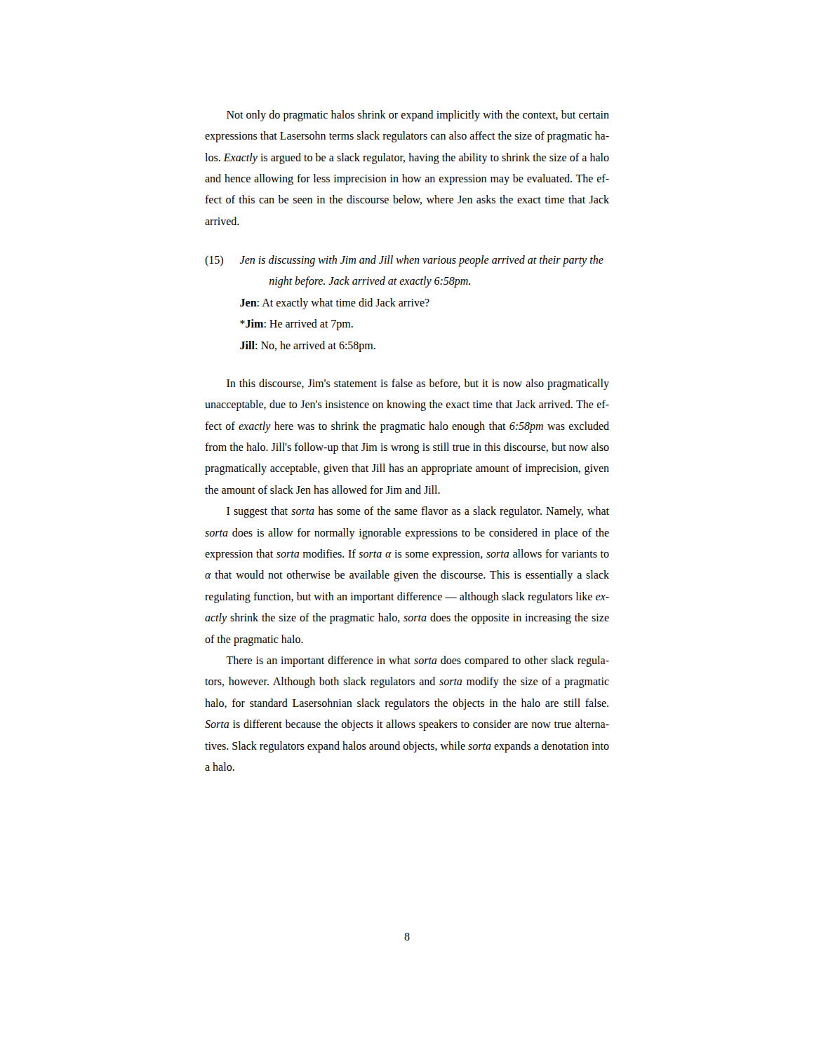Not only do pragmatic halos shrink or expand implicitly with the context, but certain expressions that Lasersohn terms slack regulators can also affect the size of pragmatic halos. Exactly is argued to be a slack regulator, having the ability to shrink the size of a halo and hence allowing for less imprecision in how an expression may be evaluated. The effect of this can be seen in the discourse below, where Jen asks the exact time that Jack arrived.
(15)
Jen is discussing with Jim and Jill when various people arrived at their party the night before. Jack arrived at exactly 6:58pm.
Jen: At exactly what time did Jack arrive?
*Jim: He arrived at 7pm.
Jill: No, he arrived at 6:58pm.
In this discourse, Jim's statement is false as before, but it is now also pragmatically unacceptable, due to Jen's insistence on knowing the exact time that Jack arrived. The effect of exactly here was to shrink the pragmatic halo enough that 6:58pm was excluded from the halo. Jill's follow-up that Jim is wrong is still true in this discourse, but now also pragmatically acceptable, given that Jill has an appropriate amount of imprecision, given the amount of slack Jen has allowed for Jim and Jill.
I suggest that sorta has some of the same flavor as a slack regulator. Namely, what sorta does is allow for normally ignorable expressions to be considered in place of the expression that sorta modifies. If sorta α is some expression, sorta allows for variants to α that would not otherwise be available given the discourse. This is essentially a slack regulating function, but with an important difference — although slack regulators like exactly shrink the size of the pragmatic halo, sorta does the opposite in increasing the size of the pragmatic halo.
There is an important difference in what sorta does compared to other slack regulators, however. Although both slack regulators and sorta modify the size of a pragmatic halo, for standard Lasersohnian slack regulators the objects in the halo are still false. Sorta is different because the objects it allows speakers to consider are now true alternatives. Slack regulators expand halos around objects, while sorta expands a denotation into a halo.
8